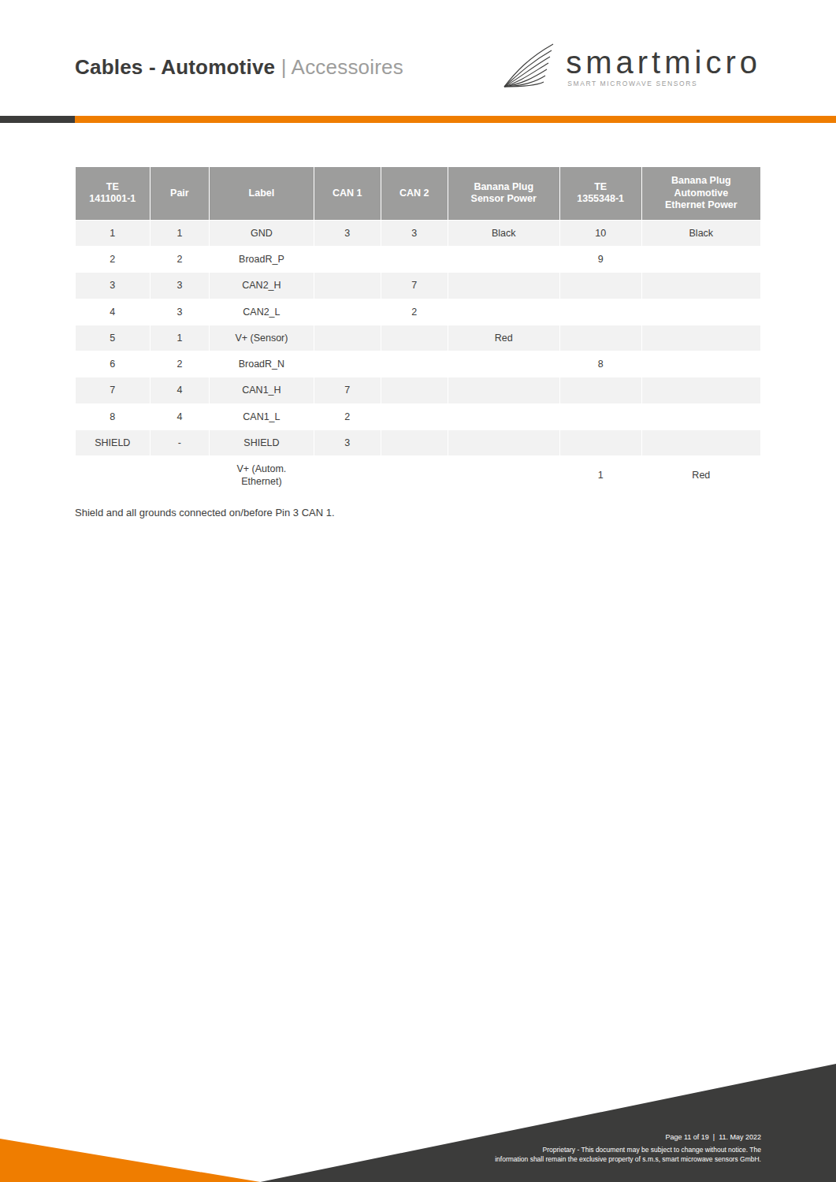Cables - Automotive | Accessoires
smartmicro
SMART MICROWAVE SENSORS
| TE 1411001-1 | Pair | Label | CAN 1 | CAN 2 | Banana Plug Sensor Power | TE 1355348-1 | Banana Plug Automotive Ethernet Power |
| --- | --- | --- | --- | --- | --- | --- | --- |
| 1 | 1 | GND | 3 | 3 | Black | 10 | Black |
| 2 | 2 | BroadR_P | | | | 9 | |
| 3 | 3 | CAN2_H | | 7 | | | |
| 4 | 3 | CAN2_L | | 2 | | | |
| 5 | 1 | V+ (Sensor) | | | Red | | |
| 6 | 2 | BroadR_N | | | | 8 | |
| 7 | 4 | CAN1_H | 7 | | | | |
| 8 | 4 | CAN1_L | 2 | | | | |
| SHIELD | - | SHIELD | 3 | | | | |
| | | V+ (Autom. Ethernet) | | | | 1 | Red |
Shield and all grounds connected on/before Pin 3 CAN 1.
Page 11 of 19 | 11. May 2022
Proprietary - This document may be subject to change without notice. The
information shall remain the exclusive property of s.m.s, smart microwave sensors GmbH.